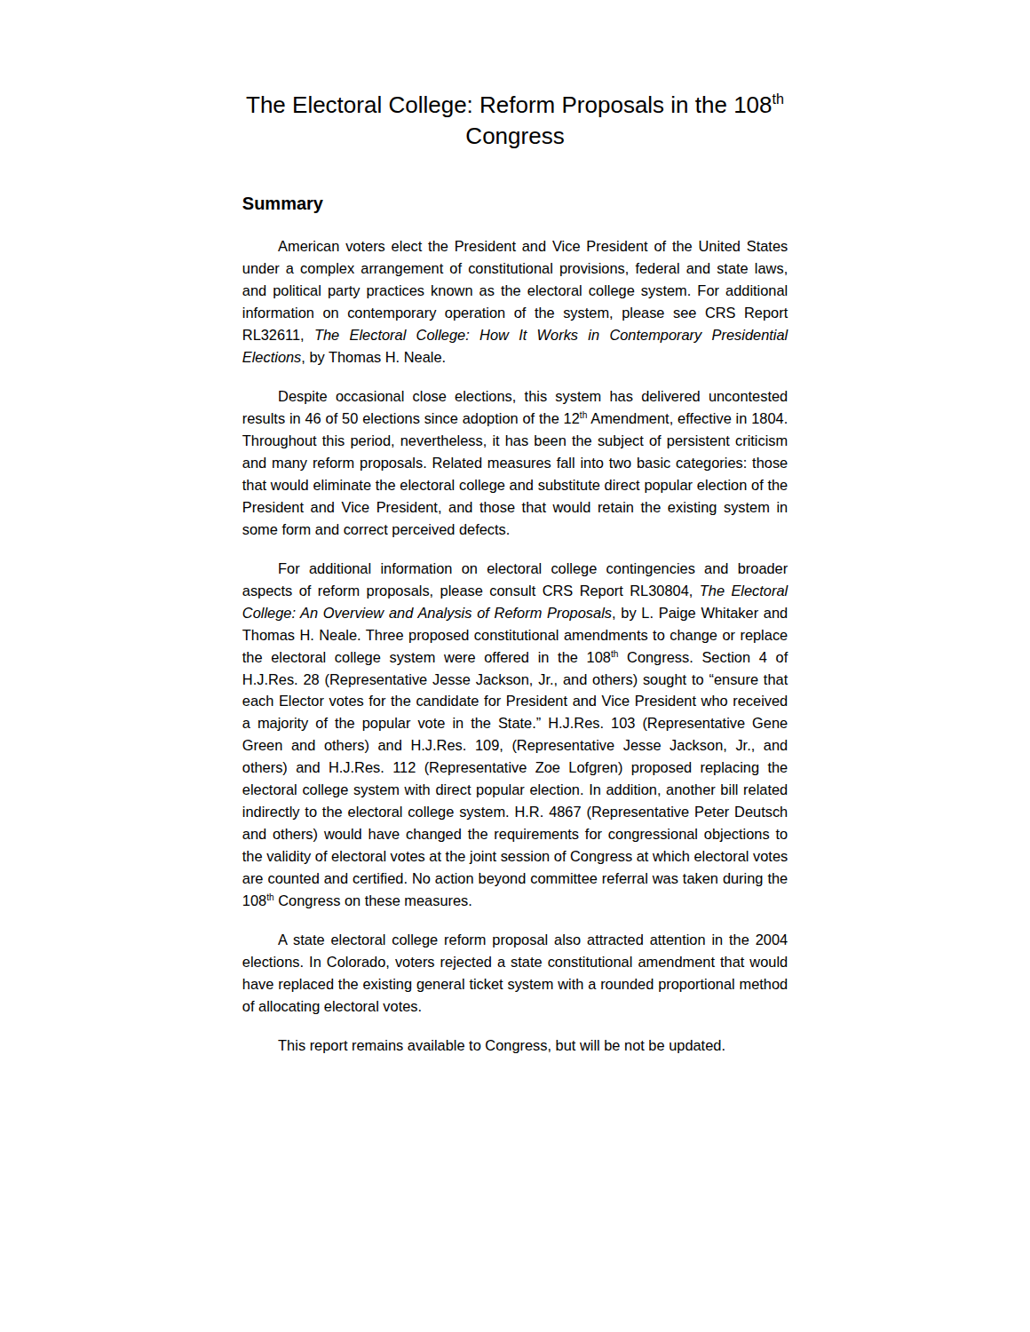The Electoral College: Reform Proposals in the 108th Congress
Summary
American voters elect the President and Vice President of the United States under a complex arrangement of constitutional provisions, federal and state laws, and political party practices known as the electoral college system. For additional information on contemporary operation of the system, please see CRS Report RL32611, The Electoral College: How It Works in Contemporary Presidential Elections, by Thomas H. Neale.
Despite occasional close elections, this system has delivered uncontested results in 46 of 50 elections since adoption of the 12th Amendment, effective in 1804. Throughout this period, nevertheless, it has been the subject of persistent criticism and many reform proposals. Related measures fall into two basic categories: those that would eliminate the electoral college and substitute direct popular election of the President and Vice President, and those that would retain the existing system in some form and correct perceived defects.
For additional information on electoral college contingencies and broader aspects of reform proposals, please consult CRS Report RL30804, The Electoral College: An Overview and Analysis of Reform Proposals, by L. Paige Whitaker and Thomas H. Neale. Three proposed constitutional amendments to change or replace the electoral college system were offered in the 108th Congress. Section 4 of H.J.Res. 28 (Representative Jesse Jackson, Jr., and others) sought to “ensure that each Elector votes for the candidate for President and Vice President who received a majority of the popular vote in the State.” H.J.Res. 103 (Representative Gene Green and others) and H.J.Res. 109, (Representative Jesse Jackson, Jr., and others) and H.J.Res. 112 (Representative Zoe Lofgren) proposed replacing the electoral college system with direct popular election. In addition, another bill related indirectly to the electoral college system. H.R. 4867 (Representative Peter Deutsch and others) would have changed the requirements for congressional objections to the validity of electoral votes at the joint session of Congress at which electoral votes are counted and certified. No action beyond committee referral was taken during the 108th Congress on these measures.
A state electoral college reform proposal also attracted attention in the 2004 elections. In Colorado, voters rejected a state constitutional amendment that would have replaced the existing general ticket system with a rounded proportional method of allocating electoral votes.
This report remains available to Congress, but will be not be updated.